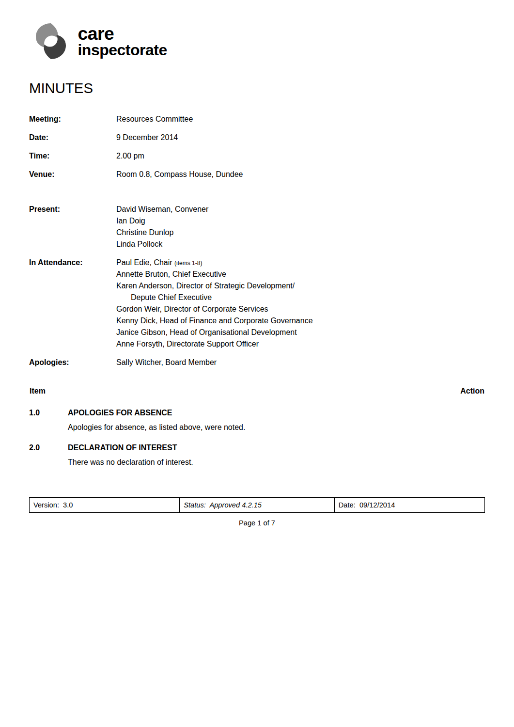care inspectorate
MINUTES
| Meeting: | Resources Committee |
| Date: | 9 December 2014 |
| Time: | 2.00 pm |
| Venue: | Room 0.8, Compass House, Dundee |
| Present: | David Wiseman, Convener Ian Doig Christine Dunlop Linda Pollock |
| In Attendance: | Paul Edie, Chair (items 1-8) Annette Bruton, Chief Executive Karen Anderson, Director of Strategic Development/ Depute Chief Executive Gordon Weir, Director of Corporate Services Kenny Dick, Head of Finance and Corporate Governance Janice Gibson, Head of Organisational Development Anne Forsyth, Directorate Support Officer |
| Apologies: | Sally Witcher, Board Member |
| Item | Action |
1.0 APOLOGIES FOR ABSENCE
Apologies for absence, as listed above, were noted.
2.0 DECLARATION OF INTEREST
There was no declaration of interest.
| Version: 3.0 | Status: Approved 4.2.15 | Date: 09/12/2014 |
Page 1 of 7